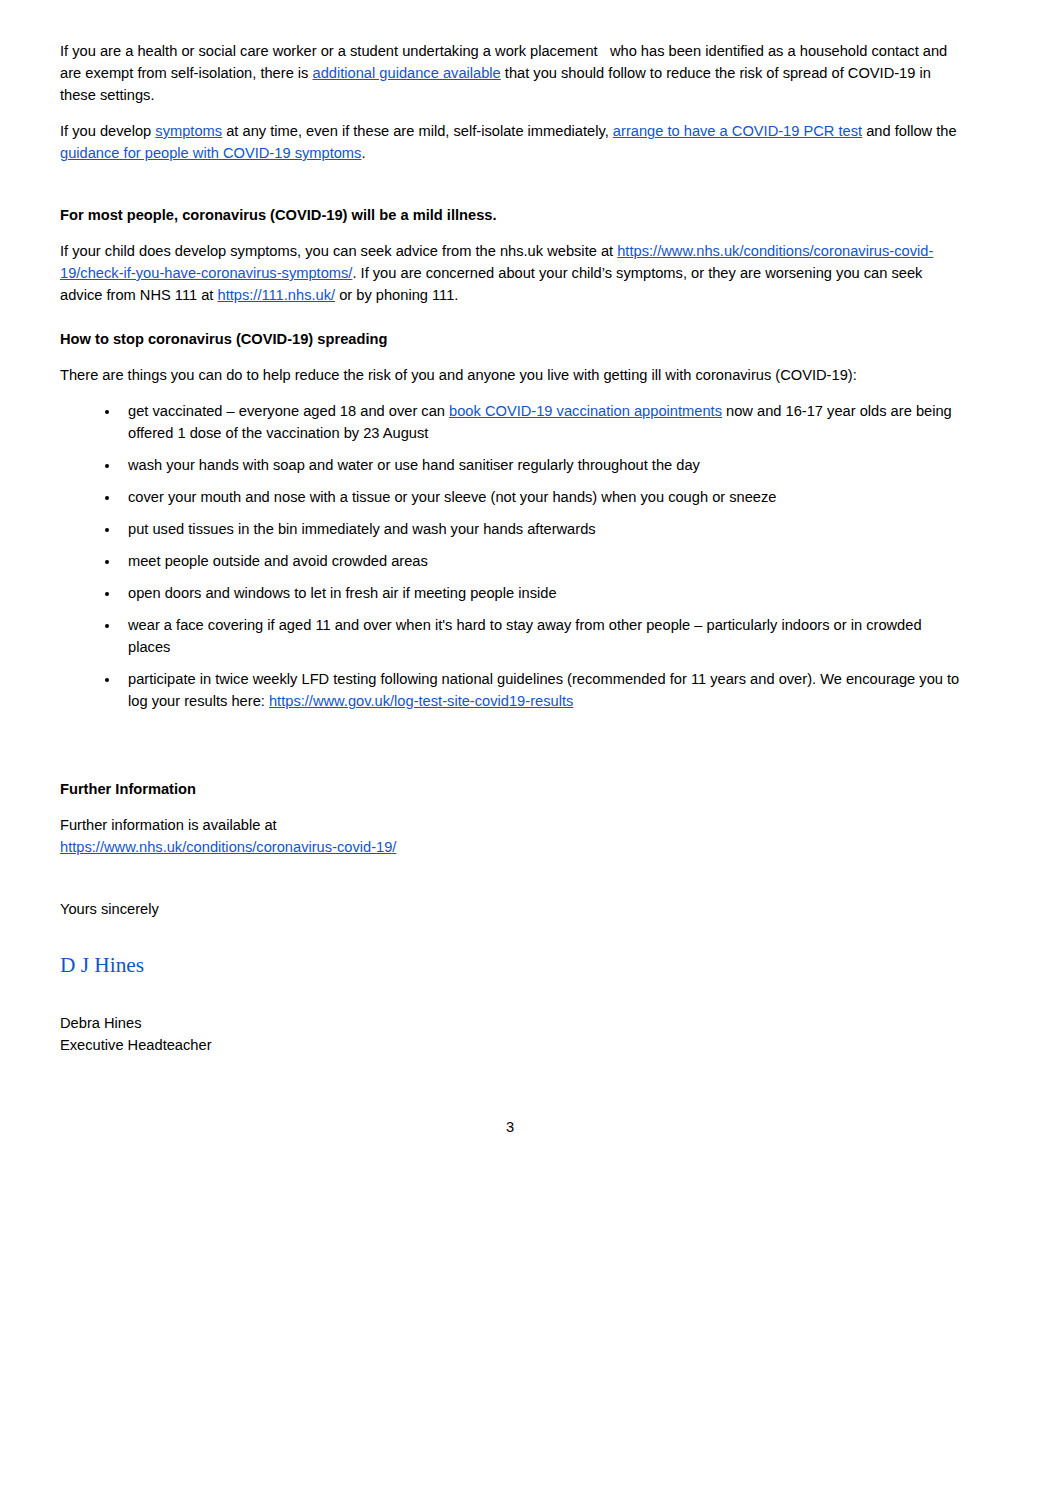If you are a health or social care worker or a student undertaking a work placement who has been identified as a household contact and are exempt from self-isolation, there is additional guidance available that you should follow to reduce the risk of spread of COVID-19 in these settings.
If you develop symptoms at any time, even if these are mild, self-isolate immediately, arrange to have a COVID-19 PCR test and follow the guidance for people with COVID-19 symptoms.
For most people, coronavirus (COVID-19) will be a mild illness.
If your child does develop symptoms, you can seek advice from the nhs.uk website at https://www.nhs.uk/conditions/coronavirus-covid-19/check-if-you-have-coronavirus-symptoms/. If you are concerned about your child’s symptoms, or they are worsening you can seek advice from NHS 111 at https://111.nhs.uk/ or by phoning 111.
How to stop coronavirus (COVID-19) spreading
There are things you can do to help reduce the risk of you and anyone you live with getting ill with coronavirus (COVID-19):
get vaccinated – everyone aged 18 and over can book COVID-19 vaccination appointments now and 16-17 year olds are being offered 1 dose of the vaccination by 23 August
wash your hands with soap and water or use hand sanitiser regularly throughout the day
cover your mouth and nose with a tissue or your sleeve (not your hands) when you cough or sneeze
put used tissues in the bin immediately and wash your hands afterwards
meet people outside and avoid crowded areas
open doors and windows to let in fresh air if meeting people inside
wear a face covering if aged 11 and over when it's hard to stay away from other people – particularly indoors or in crowded places
participate in twice weekly LFD testing following national guidelines (recommended for 11 years and over). We encourage you to log your results here: https://www.gov.uk/log-test-site-covid19-results
Further Information
Further information is available at
https://www.nhs.uk/conditions/coronavirus-covid-19/
Yours sincerely
D J Hines
Debra Hines
Executive Headteacher
3